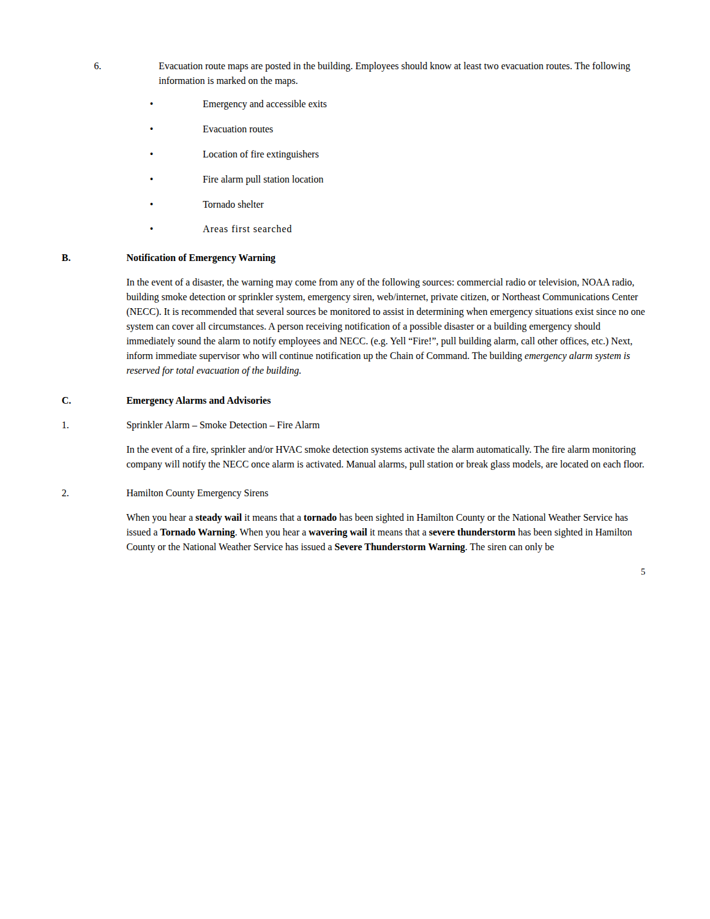6. Evacuation route maps are posted in the building. Employees should know at least two evacuation routes. The following information is marked on the maps.
Emergency and accessible exits
Evacuation routes
Location of fire extinguishers
Fire alarm pull station location
Tornado shelter
Areas first searched
B. Notification of Emergency Warning
In the event of a disaster, the warning may come from any of the following sources: commercial radio or television, NOAA radio, building smoke detection or sprinkler system, emergency siren, web/internet, private citizen, or Northeast Communications Center (NECC). It is recommended that several sources be monitored to assist in determining when emergency situations exist since no one system can cover all circumstances. A person receiving notification of a possible disaster or a building emergency should immediately sound the alarm to notify employees and NECC. (e.g. Yell “Fire!”, pull building alarm, call other offices, etc.) Next, inform immediate supervisor who will continue notification up the Chain of Command. The building emergency alarm system is reserved for total evacuation of the building.
C. Emergency Alarms and Advisories
1. Sprinkler Alarm – Smoke Detection – Fire Alarm
In the event of a fire, sprinkler and/or HVAC smoke detection systems activate the alarm automatically. The fire alarm monitoring company will notify the NECC once alarm is activated. Manual alarms, pull station or break glass models, are located on each floor.
2. Hamilton County Emergency Sirens
When you hear a steady wail it means that a tornado has been sighted in Hamilton County or the National Weather Service has issued a Tornado Warning. When you hear a wavering wail it means that a severe thunderstorm has been sighted in Hamilton County or the National Weather Service has issued a Severe Thunderstorm Warning. The siren can only be
5